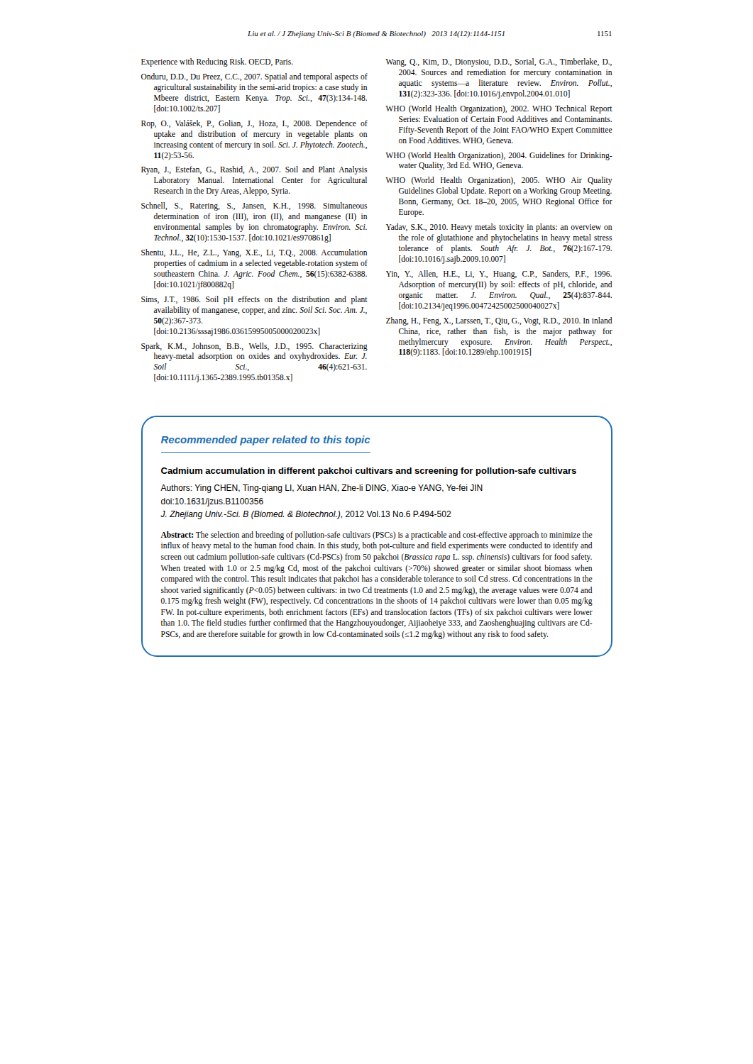Liu et al. / J Zhejiang Univ-Sci B (Biomed & Biotechnol) 2013 14(12):1144-1151
1151
Experience with Reducing Risk. OECD, Paris.
Onduru, D.D., Du Preez, C.C., 2007. Spatial and temporal aspects of agricultural sustainability in the semi-arid tropics: a case study in Mbeere district, Eastern Kenya. Trop. Sci., 47(3):134-148. [doi:10.1002/ts.207]
Rop, O., Valášek, P., Golian, J., Hoza, I., 2008. Dependence of uptake and distribution of mercury in vegetable plants on increasing content of mercury in soil. Sci. J. Phytotech. Zootech., 11(2):53-56.
Ryan, J., Estefan, G., Rashid, A., 2007. Soil and Plant Analysis Laboratory Manual. International Center for Agricultural Research in the Dry Areas, Aleppo, Syria.
Schnell, S., Ratering, S., Jansen, K.H., 1998. Simultaneous determination of iron (III), iron (II), and manganese (II) in environmental samples by ion chromatography. Environ. Sci. Technol., 32(10):1530-1537. [doi:10.1021/es970861g]
Shentu, J.L., He, Z.L., Yang, X.E., Li, T.Q., 2008. Accumulation properties of cadmium in a selected vegetable-rotation system of southeastern China. J. Agric. Food Chem., 56(15):6382-6388. [doi:10.1021/jf800882q]
Sims, J.T., 1986. Soil pH effects on the distribution and plant availability of manganese, copper, and zinc. Soil Sci. Soc. Am. J., 50(2):367-373. [doi:10.2136/sssaj1986.03615995005000020023x]
Spark, K.M., Johnson, B.B., Wells, J.D., 1995. Characterizing heavy-metal adsorption on oxides and oxyhydroxides. Eur. J. Soil Sci., 46(4):621-631. [doi:10.1111/j.1365-2389.1995.tb01358.x]
Wang, Q., Kim, D., Dionysiou, D.D., Sorial, G.A., Timberlake, D., 2004. Sources and remediation for mercury contamination in aquatic systems—a literature review. Environ. Pollut., 131(2):323-336. [doi:10.1016/j.envpol.2004.01.010]
WHO (World Health Organization), 2002. WHO Technical Report Series: Evaluation of Certain Food Additives and Contaminants. Fifty-Seventh Report of the Joint FAO/WHO Expert Committee on Food Additives. WHO, Geneva.
WHO (World Health Organization), 2004. Guidelines for Drinking-water Quality, 3rd Ed. WHO, Geneva.
WHO (World Health Organization), 2005. WHO Air Quality Guidelines Global Update. Report on a Working Group Meeting. Bonn, Germany, Oct. 18–20, 2005, WHO Regional Office for Europe.
Yadav, S.K., 2010. Heavy metals toxicity in plants: an overview on the role of glutathione and phytochelatins in heavy metal stress tolerance of plants. South Afr. J. Bot., 76(2):167-179. [doi:10.1016/j.sajb.2009.10.007]
Yin, Y., Allen, H.E., Li, Y., Huang, C.P., Sanders, P.F., 1996. Adsorption of mercury(II) by soil: effects of pH, chloride, and organic matter. J. Environ. Qual., 25(4):837-844. [doi:10.2134/jeq1996.00472425002500040027x]
Zhang, H., Feng, X., Larssen, T., Qiu, G., Vogt, R.D., 2010. In inland China, rice, rather than fish, is the major pathway for methylmercury exposure. Environ. Health Perspect., 118(9):1183. [doi:10.1289/ehp.1001915]
Recommended paper related to this topic
Cadmium accumulation in different pakchoi cultivars and screening for pollution-safe cultivars
Authors: Ying CHEN, Ting-qiang LI, Xuan HAN, Zhe-li DING, Xiao-e YANG, Ye-fei JIN
doi:10.1631/jzus.B1100356
J. Zhejiang Univ.-Sci. B (Biomed. & Biotechnol.), 2012 Vol.13 No.6 P.494-502
Abstract: The selection and breeding of pollution-safe cultivars (PSCs) is a practicable and cost-effective approach to minimize the influx of heavy metal to the human food chain. In this study, both pot-culture and field experiments were conducted to identify and screen out cadmium pollution-safe cultivars (Cd-PSCs) from 50 pakchoi (Brassica rapa L. ssp. chinensis) cultivars for food safety. When treated with 1.0 or 2.5 mg/kg Cd, most of the pakchoi cultivars (>70%) showed greater or similar shoot biomass when compared with the control. This result indicates that pakchoi has a considerable tolerance to soil Cd stress. Cd concentrations in the shoot varied significantly (P<0.05) between cultivars: in two Cd treatments (1.0 and 2.5 mg/kg), the average values were 0.074 and 0.175 mg/kg fresh weight (FW), respectively. Cd concentrations in the shoots of 14 pakchoi cultivars were lower than 0.05 mg/kg FW. In pot-culture experiments, both enrichment factors (EFs) and translocation factors (TFs) of six pakchoi cultivars were lower than 1.0. The field studies further confirmed that the Hangzhouyoudonger, Aijiaoheiye 333, and Zaoshenghuajing cultivars are Cd-PSCs, and are therefore suitable for growth in low Cd-contaminated soils (≤1.2 mg/kg) without any risk to food safety.